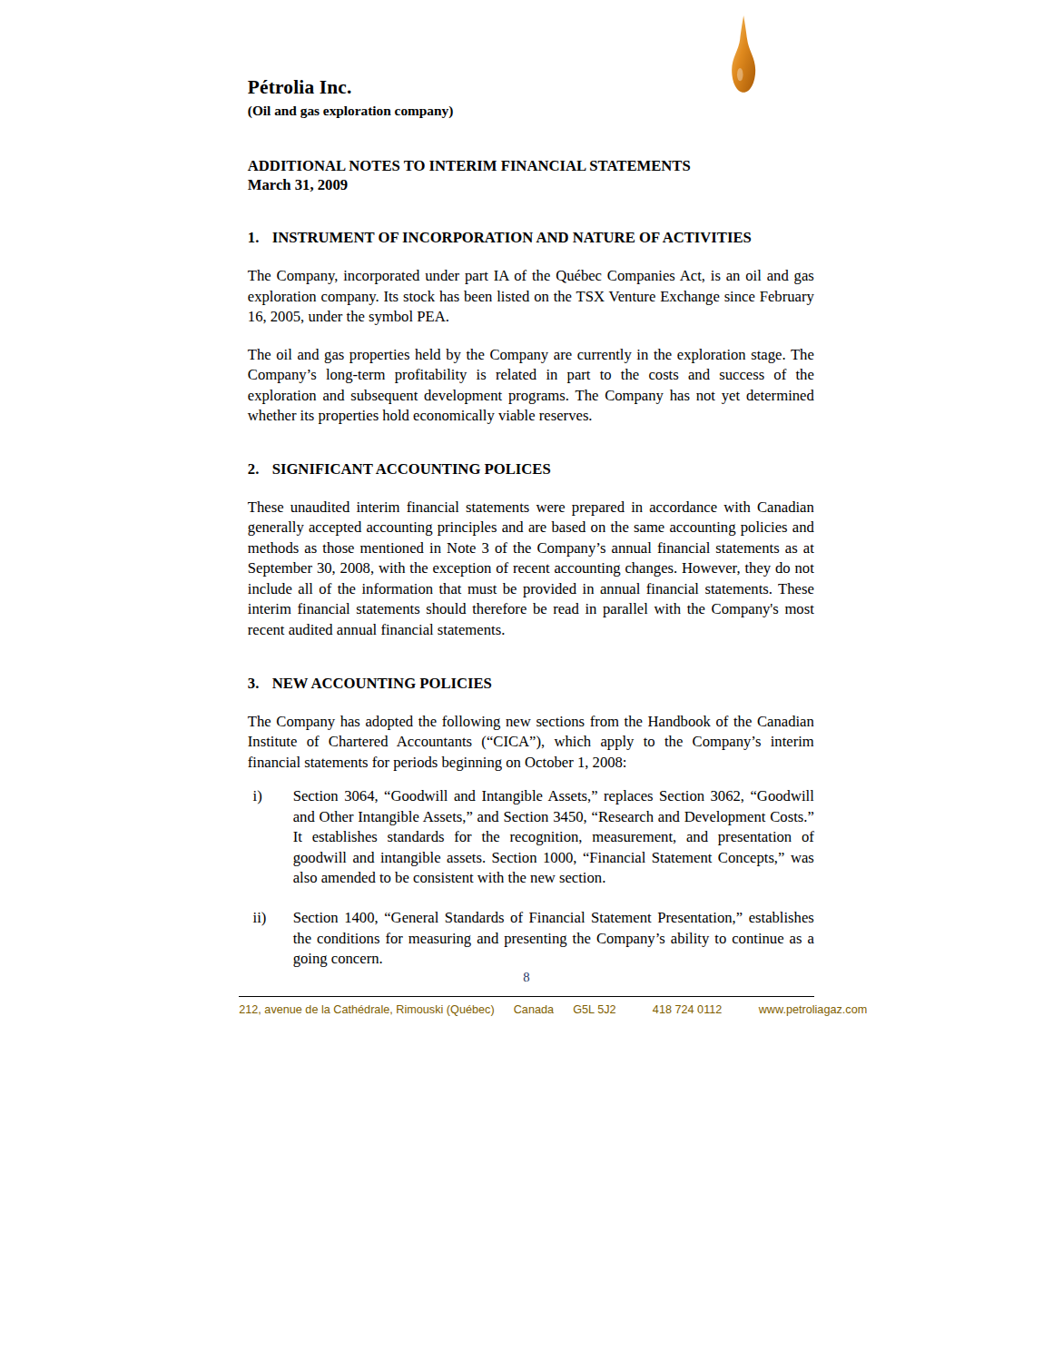Pétrolia Inc.
(Oil and gas exploration company)
ADDITIONAL NOTES TO INTERIM FINANCIAL STATEMENTS March 31, 2009
1. INSTRUMENT OF INCORPORATION AND NATURE OF ACTIVITIES
The Company, incorporated under part IA of the Québec Companies Act, is an oil and gas exploration company. Its stock has been listed on the TSX Venture Exchange since February 16, 2005, under the symbol PEA.
The oil and gas properties held by the Company are currently in the exploration stage. The Company’s long-term profitability is related in part to the costs and success of the exploration and subsequent development programs. The Company has not yet determined whether its properties hold economically viable reserves.
2. SIGNIFICANT ACCOUNTING POLICES
These unaudited interim financial statements were prepared in accordance with Canadian generally accepted accounting principles and are based on the same accounting policies and methods as those mentioned in Note 3 of the Company’s annual financial statements as at September 30, 2008, with the exception of recent accounting changes. However, they do not include all of the information that must be provided in annual financial statements. These interim financial statements should therefore be read in parallel with the Company's most recent audited annual financial statements.
3. NEW ACCOUNTING POLICIES
The Company has adopted the following new sections from the Handbook of the Canadian Institute of Chartered Accountants (“CICA”), which apply to the Company’s interim financial statements for periods beginning on October 1, 2008:
i) Section 3064, “Goodwill and Intangible Assets,” replaces Section 3062, “Goodwill and Other Intangible Assets,” and Section 3450, “Research and Development Costs.” It establishes standards for the recognition, measurement, and presentation of goodwill and intangible assets. Section 1000, “Financial Statement Concepts,” was also amended to be consistent with the new section.
ii) Section 1400, “General Standards of Financial Statement Presentation,” establishes the conditions for measuring and presenting the Company’s ability to continue as a going concern.
8
212, avenue de la Cathédrale, Rimouski (Québec) Canada G5L 5J2 418 724 0112 www.petroliagaz.com